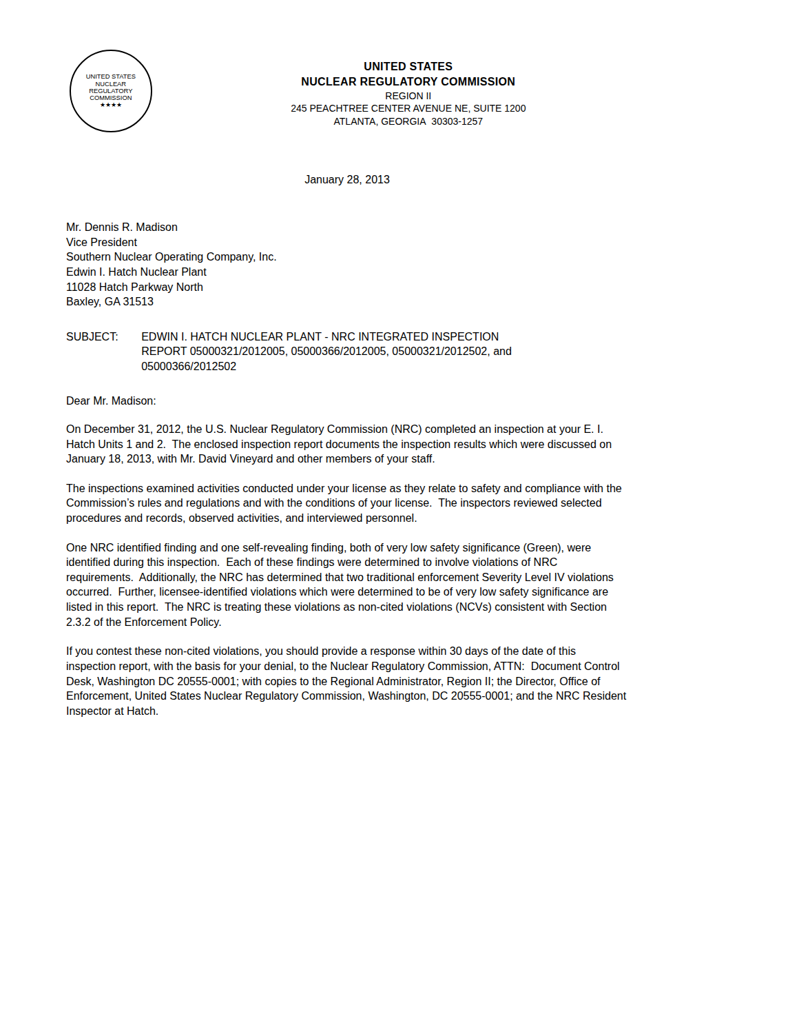UNITED STATES
NUCLEAR
REGULATORY
COMMISSION
★★★★
UNITED STATES
NUCLEAR REGULATORY COMMISSION
REGION II
245 PEACHTREE CENTER AVENUE NE, SUITE 1200
ATLANTA, GEORGIA 30303-1257
January 28, 2013
Mr. Dennis R. Madison
Vice President
Southern Nuclear Operating Company, Inc.
Edwin I. Hatch Nuclear Plant
11028 Hatch Parkway North
Baxley, GA 31513
SUBJECT:
EDWIN I. HATCH NUCLEAR PLANT - NRC INTEGRATED INSPECTION
REPORT 05000321/2012005, 05000366/2012005, 05000321/2012502, and
05000366/2012502
Dear Mr. Madison:
On December 31, 2012, the U.S. Nuclear Regulatory Commission (NRC) completed an inspection at your E. I. Hatch Units 1 and 2. The enclosed inspection report documents the inspection results which were discussed on January 18, 2013, with Mr. David Vineyard and other members of your staff.
The inspections examined activities conducted under your license as they relate to safety and compliance with the Commission’s rules and regulations and with the conditions of your license. The inspectors reviewed selected procedures and records, observed activities, and interviewed personnel.
One NRC identified finding and one self-revealing finding, both of very low safety significance (Green), were identified during this inspection. Each of these findings were determined to involve violations of NRC requirements. Additionally, the NRC has determined that two traditional enforcement Severity Level IV violations occurred. Further, licensee-identified violations which were determined to be of very low safety significance are listed in this report. The NRC is treating these violations as non-cited violations (NCVs) consistent with Section 2.3.2 of the Enforcement Policy.
If you contest these non-cited violations, you should provide a response within 30 days of the date of this inspection report, with the basis for your denial, to the Nuclear Regulatory Commission, ATTN: Document Control Desk, Washington DC 20555-0001; with copies to the Regional Administrator, Region II; the Director, Office of Enforcement, United States Nuclear Regulatory Commission, Washington, DC 20555-0001; and the NRC Resident Inspector at Hatch.